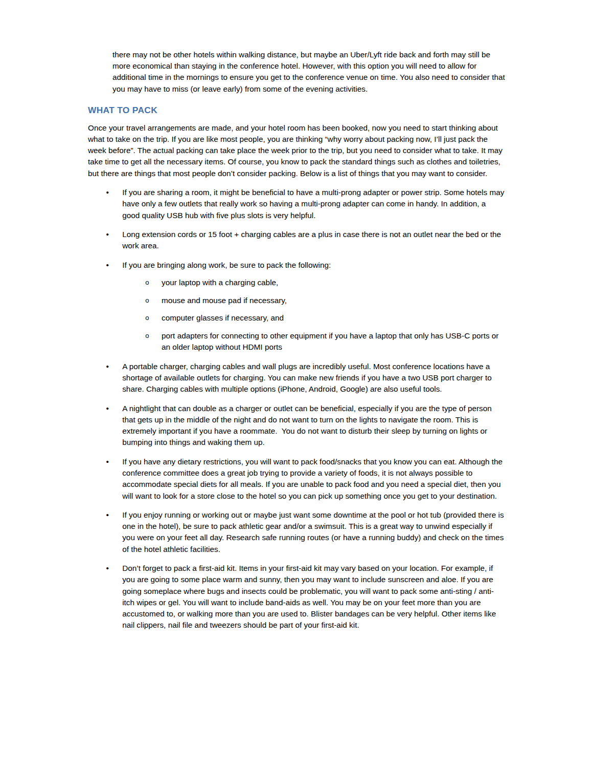there may not be other hotels within walking distance, but maybe an Uber/Lyft ride back and forth may still be more economical than staying in the conference hotel. However, with this option you will need to allow for additional time in the mornings to ensure you get to the conference venue on time. You also need to consider that you may have to miss (or leave early) from some of the evening activities.
What to Pack
Once your travel arrangements are made, and your hotel room has been booked, now you need to start thinking about what to take on the trip. If you are like most people, you are thinking “why worry about packing now, I’ll just pack the week before”. The actual packing can take place the week prior to the trip, but you need to consider what to take. It may take time to get all the necessary items. Of course, you know to pack the standard things such as clothes and toiletries, but there are things that most people don’t consider packing. Below is a list of things that you may want to consider.
If you are sharing a room, it might be beneficial to have a multi-prong adapter or power strip. Some hotels may have only a few outlets that really work so having a multi-prong adapter can come in handy. In addition, a good quality USB hub with five plus slots is very helpful.
Long extension cords or 15 foot + charging cables are a plus in case there is not an outlet near the bed or the work area.
If you are bringing along work, be sure to pack the following:
your laptop with a charging cable,
mouse and mouse pad if necessary,
computer glasses if necessary, and
port adapters for connecting to other equipment if you have a laptop that only has USB-C ports or an older laptop without HDMI ports
A portable charger, charging cables and wall plugs are incredibly useful. Most conference locations have a shortage of available outlets for charging. You can make new friends if you have a two USB port charger to share. Charging cables with multiple options (iPhone, Android, Google) are also useful tools.
A nightlight that can double as a charger or outlet can be beneficial, especially if you are the type of person that gets up in the middle of the night and do not want to turn on the lights to navigate the room. This is extremely important if you have a roommate. You do not want to disturb their sleep by turning on lights or bumping into things and waking them up.
If you have any dietary restrictions, you will want to pack food/snacks that you know you can eat. Although the conference committee does a great job trying to provide a variety of foods, it is not always possible to accommodate special diets for all meals. If you are unable to pack food and you need a special diet, then you will want to look for a store close to the hotel so you can pick up something once you get to your destination.
If you enjoy running or working out or maybe just want some downtime at the pool or hot tub (provided there is one in the hotel), be sure to pack athletic gear and/or a swimsuit. This is a great way to unwind especially if you were on your feet all day. Research safe running routes (or have a running buddy) and check on the times of the hotel athletic facilities.
Don’t forget to pack a first-aid kit. Items in your first-aid kit may vary based on your location. For example, if you are going to some place warm and sunny, then you may want to include sunscreen and aloe. If you are going someplace where bugs and insects could be problematic, you will want to pack some anti-sting / anti-itch wipes or gel. You will want to include band-aids as well. You may be on your feet more than you are accustomed to, or walking more than you are used to. Blister bandages can be very helpful. Other items like nail clippers, nail file and tweezers should be part of your first-aid kit.